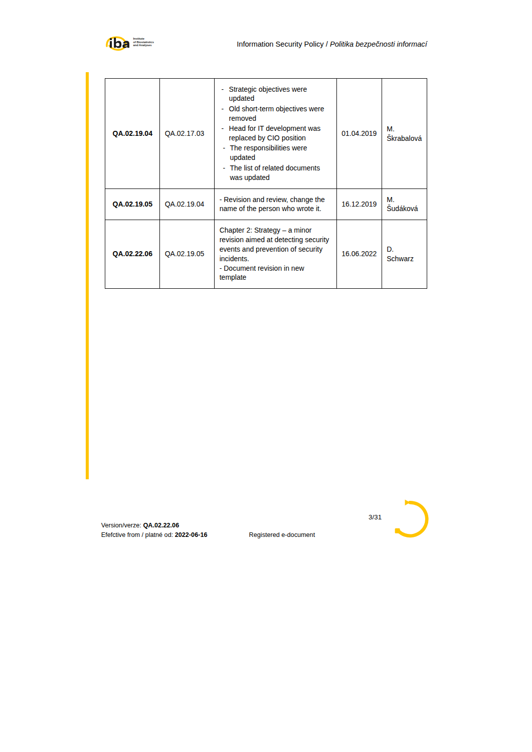Institute of Biostatistics and Analyses
Information Security Policy / Politika bezpečnosti informací
| QA.02.19.04 | QA.02.17.03 | Strategic objectives were updated Old short-term objectives were removed Head for IT development was replaced by CIO position The responsibilities were updated The list of related documents was updated | 01.04.2019 | M. Škrabalová |
| QA.02.19.05 | QA.02.19.04 | - Revision and review, change the name of the person who wrote it. | 16.12.2019 | M. Šudáková |
| QA.02.22.06 | QA.02.19.05 | Chapter 2: Strategy – a minor revision aimed at detecting security events and prevention of security incidents. - Document revision in new template | 16.06.2022 | D. Schwarz |
Version/verze: QA.02.22.06
Efefctive from / platné od: 2022-06-16 Registered e-document
3/31